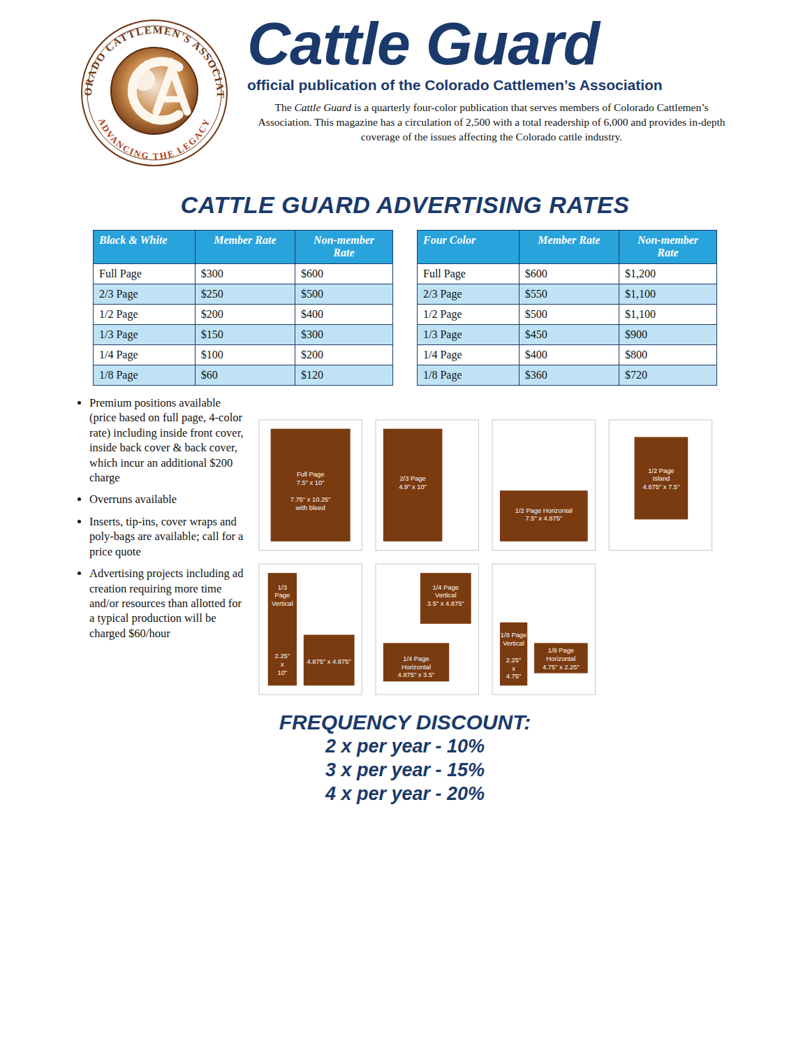COLORADO CATTLEMEN'S ASSOCIATION ADVANCING THE LEGACY
Cattle Guard
official publication of the Colorado Cattlemen’s Association
The Cattle Guard is a quarterly four-color publication that serves members of Colorado Cattlemen’s Association. This magazine has a circulation of 2,500 with a total readership of 6,000 and provides in-depth coverage of the issues affecting the Colorado cattle industry.
CATTLE GUARD ADVERTISING RATES
| Black & White | Member Rate | Non-member Rate |
| --- | --- | --- |
| Full Page | $300 | $600 |
| 2/3 Page | $250 | $500 |
| 1/2 Page | $200 | $400 |
| 1/3 Page | $150 | $300 |
| 1/4 Page | $100 | $200 |
| 1/8 Page | $60 | $120 |
| Four Color | Member Rate | Non-member Rate |
| --- | --- | --- |
| Full Page | $600 | $1,200 |
| 2/3 Page | $550 | $1,100 |
| 1/2 Page | $500 | $1,100 |
| 1/3 Page | $450 | $900 |
| 1/4 Page | $400 | $800 |
| 1/8 Page | $360 | $720 |
Premium positions available (price based on full page, 4-color rate) including inside front cover, inside back cover & back cover, which incur an additional $200 charge
Overruns available
Inserts, tip-ins, cover wraps and poly-bags are available; call for a price quote
Advertising projects including ad creation requiring more time and/or resources than allotted for a typical production will be charged $60/hour
Full Page 7.5" x 10" 7.75" x 10.25" with bleed 2/3 Page 4.9" x 10" 1/2 Page Horizontal 7.5" x 4.875" 1/2 Page Island 4.875" x 7.5" 1/3 Page Vertical 2.25" x 10" 4.875" x 4.875" 1/4 Page Vertical 3.5" x 4.875" 1/4 Page Horizontal 4.875" x 3.5" 1/8 Page Vertical 2.25" x 4.75" 1/8 Page Horizontal 4.75" x 2.25"
FREQUENCY DISCOUNT:
2 x per year - 10%
3 x per year - 15%
4 x per year - 20%